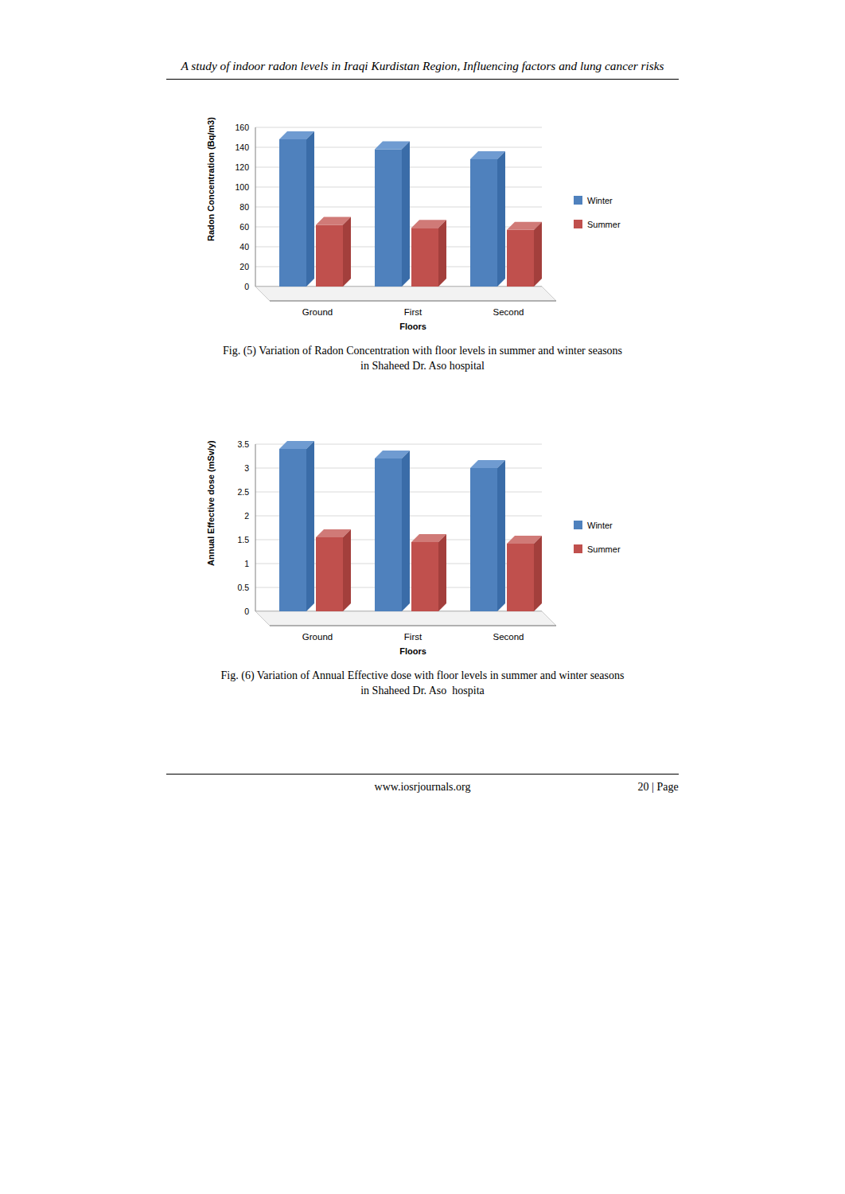A study of indoor radon levels in Iraqi Kurdistan Region, Influencing factors and lung cancer risks
Radon Concentration (Bq/m3) 0 20 40 60 80 100 120 140 160 Ground First Second Floors Winter Summer
Fig. (5) Variation of Radon Concentration with floor levels in summer and winter seasons
in Shaheed Dr. Aso hospital
Annual Effective dose (mSv/y) 0 0.5 1 1.5 2 2.5 3 3.5 Ground First Second Floors Winter Summer
Fig. (6) Variation of Annual Effective dose with floor levels in summer and winter seasons
in Shaheed Dr. Aso hospita
www.iosrjournals.org 20 | Page